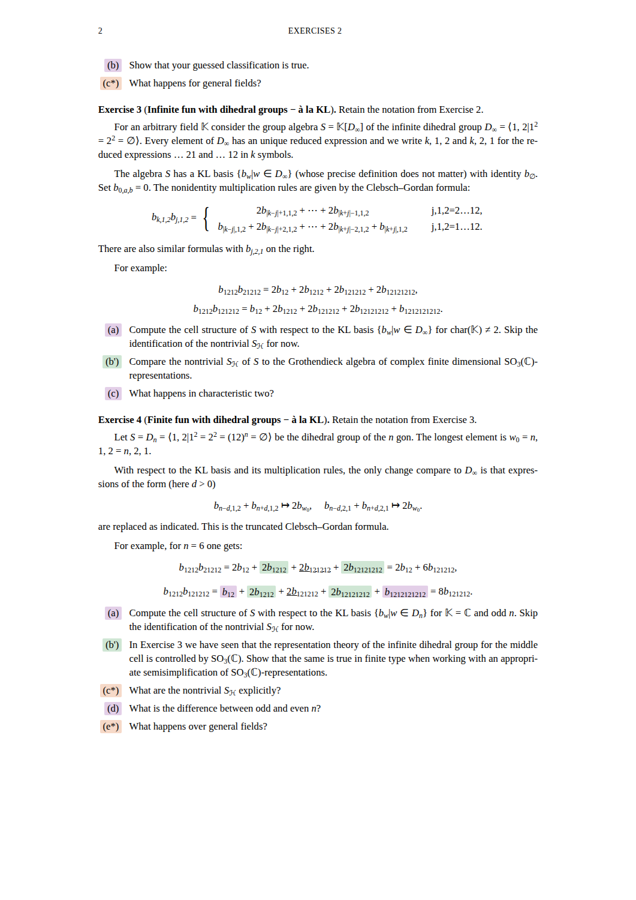2 EXERCISES 2
(b) Show that your guessed classification is true.
(c*) What happens for general fields?
Exercise 3 (Infinite fun with dihedral groups − à la KL). Retain the notation from Exercise 2.
For an arbitrary field 𝕂 consider the group algebra S = 𝕂[D∞] of the infinite dihedral group D∞ = ⟨1, 2|12 = 22 = ∅⟩. Every element of D∞ has an unique reduced expression and we write k, 1, 2 and k, 2, 1 for the reduced expressions … 21 and … 12 in k symbols.
The algebra S has a KL basis {bw|w ∈ D∞} (whose precise definition does not matter) with identity b∅. Set b0,a,b = 0. The nonidentity multiplication rules are given by the Clebsch–Gordan formula:
bk,1,2bj,1,2 = {
| 2 b / k − j /+1,1,2 + ⋯ + 2 b / k + j /−1,1,2 | j,1,2=2…12, |
| b / k − j /,1,2 + 2 b / k − j /+2,1,2 + ⋯ + 2 b / k + j /−2,1,2 + b / k + j /,1,2 | j,1,2=1…12. |
There are also similar formulas with bj,2,1 on the right.
For example:
b1212b21212 = 2b12 + 2b1212 + 2b121212 + 2b12121212, b1212b121212 = b12 + 2b1212 + 2b121212 + 2b12121212 + b1212121212.
(a) Compute the cell structure of S with respect to the KL basis {bw|w ∈ D∞} for char(𝕂) ≠ 2. Skip the identification of the nontrivial Sℋ for now.
(b') Compare the nontrivial Sℋ of S to the Grothendieck algebra of complex finite dimensional SO3(ℂ)-representations.
(c) What happens in characteristic two?
Exercise 4 (Finite fun with dihedral groups − à la KL). Retain the notation from Exercise 3.
Let S = Dn = ⟨1, 2|12 = 22 = (12)n = ∅⟩ be the dihedral group of the n gon. The longest element is w0 = n, 1, 2 = n, 2, 1.
With respect to the KL basis and its multiplication rules, the only change compare to D∞ is that expressions of the form (here d > 0)
bn−d,1,2 + bn+d,1,2 ↦ 2bw0, bn−d,2,1 + bn+d,2,1 ↦ 2bw0.
are replaced as indicated. This is the truncated Clebsch–Gordan formula.
For example, for n = 6 one gets:
b1212b21212 = 2b12 + 2b1212 + 2b121212 + 2b12121212 = 2b12 + 6b121212, b1212b121212 = b12 + 2b1212 + 2b121212 + 2b12121212 + b1212121212 = 8b121212.
(a) Compute the cell structure of S with respect to the KL basis {bw|w ∈ Dn} for 𝕂 = ℂ and odd n. Skip the identification of the nontrivial Sℋ for now.
(b') In Exercise 3 we have seen that the representation theory of the infinite dihedral group for the middle cell is controlled by SO3(ℂ). Show that the same is true in finite type when working with an appropriate semisimplification of SO3(ℂ)-representations.
(c*) What are the nontrivial Sℋ explicitly?
(d) What is the difference between odd and even n?
(e*) What happens over general fields?